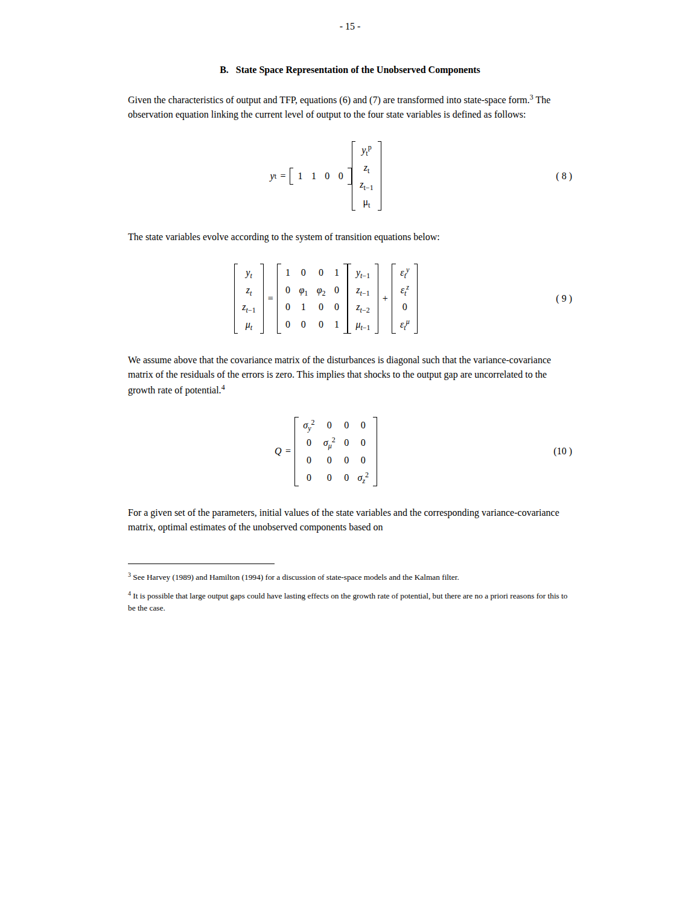- 15 -
B. State Space Representation of the Unobserved Components
Given the characteristics of output and TFP, equations (6) and (7) are transformed into state-space form.3 The observation equation linking the current level of output to the four state variables is defined as follows:
yt =
| 1 | 1 | 0 | 0 |
| y t p |
| z t |
| z t−1 |
| μ t |
( 8 )
The state variables evolve according to the system of transition equations below:
| y t |
| z t |
| z t −1 |
| μ t |
=
| 1 | 0 | 0 | 1 |
| 0 | φ 1 | φ 2 | 0 |
| 0 | 1 | 0 | 0 |
| 0 | 0 | 0 | 1 |
| y t −1 |
| z t −1 |
| z t −2 |
| μ t −1 |
+
| ε t y |
| ε t z |
| 0 |
| ε t μ |
( 9 )
We assume above that the covariance matrix of the disturbances is diagonal such that the variance-covariance matrix of the residuals of the errors is zero. This implies that shocks to the output gap are uncorrelated to the growth rate of potential.4
Q =
| σ y 2 | 0 | 0 | 0 |
| 0 | σ μ 2 | 0 | 0 |
| 0 | 0 | 0 | 0 |
| 0 | 0 | 0 | σ z 2 |
(10 )
For a given set of the parameters, initial values of the state variables and the corresponding variance-covariance matrix, optimal estimates of the unobserved components based on
3 See Harvey (1989) and Hamilton (1994) for a discussion of state-space models and the Kalman filter.
4 It is possible that large output gaps could have lasting effects on the growth rate of potential, but there are no a priori reasons for this to be the case.